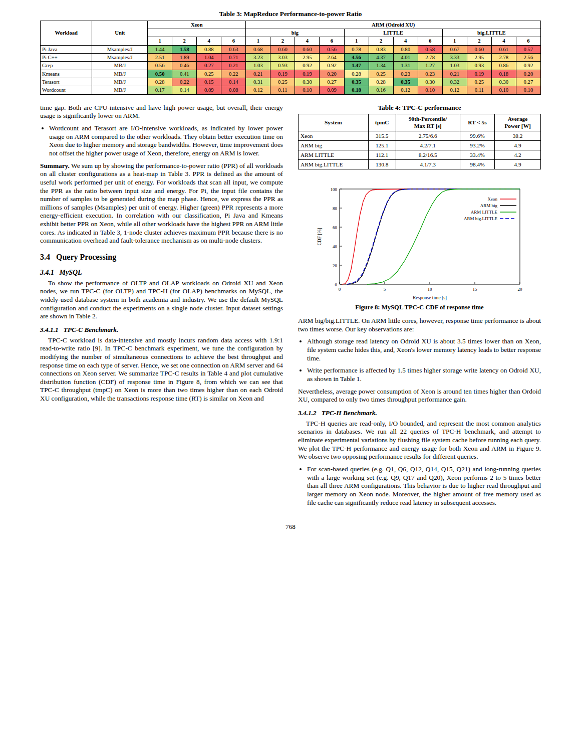Table 3: MapReduce Performance-to-power Ratio
| Workload | Unit | Xeon | ARM (Odroid XU) |
| --- | --- | --- | --- |
| | big | LITTLE | big.LITTLE |
| 1 | 2 | 4 | 6 | 1 | 2 | 4 | 6 | 1 | 2 | 4 | 6 | 1 | 2 | 4 | 6 |
| Pi Java | Msamples/J | 1.44 | 1.58 | 0.88 | 0.63 | 0.68 | 0.60 | 0.60 | 0.56 | 0.78 | 0.83 | 0.80 | 0.58 | 0.67 | 0.60 | 0.61 | 0.57 |
| Pi C++ | Msamples/J | 2.51 | 1.89 | 1.04 | 0.71 | 3.23 | 3.03 | 2.95 | 2.64 | 4.56 | 4.37 | 4.01 | 2.78 | 3.33 | 2.95 | 2.78 | 2.56 |
| Grep | MB/J | 0.56 | 0.46 | 0.27 | 0.21 | 1.03 | 0.93 | 0.92 | 0.92 | 1.47 | 1.34 | 1.31 | 1.27 | 1.03 | 0.93 | 0.86 | 0.92 |
| Kmeans | MB/J | 0.50 | 0.41 | 0.25 | 0.22 | 0.21 | 0.19 | 0.19 | 0.20 | 0.28 | 0.25 | 0.23 | 0.23 | 0.21 | 0.19 | 0.18 | 0.20 |
| Terasort | MB/J | 0.28 | 0.22 | 0.15 | 0.14 | 0.31 | 0.25 | 0.30 | 0.27 | 0.35 | 0.28 | 0.35 | 0.30 | 0.32 | 0.25 | 0.30 | 0.27 |
| Wordcount | MB/J | 0.17 | 0.14 | 0.09 | 0.08 | 0.12 | 0.11 | 0.10 | 0.09 | 0.18 | 0.16 | 0.12 | 0.10 | 0.12 | 0.11 | 0.10 | 0.10 |
time gap. Both are CPU-intensive and have high power usage, but overall, their energy usage is significantly lower on ARM.
Wordcount and Terasort are I/O-intensive workloads, as indicated by lower power usage on ARM compared to the other workloads. They obtain better execution time on Xeon due to higher memory and storage bandwidths. However, time improvement does not offset the higher power usage of Xeon, therefore, energy on ARM is lower.
Summary. We sum up by showing the performance-to-power ratio (PPR) of all workloads on all cluster configurations as a heat-map in Table 3. PPR is defined as the amount of useful work performed per unit of energy. For workloads that scan all input, we compute the PPR as the ratio between input size and energy. For Pi, the input file contains the number of samples to be generated during the map phase. Hence, we express the PPR as millions of samples (Msamples) per unit of energy. Higher (green) PPR represents a more energy-efficient execution. In correlation with our classification, Pi Java and Kmeans exhibit better PPR on Xeon, while all other workloads have the highest PPR on ARM little cores. As indicated in Table 3, 1-node cluster achieves maximum PPR because there is no communication overhead and fault-tolerance mechanism as on multi-node clusters.
3.4 Query Processing
3.4.1 MySQL
To show the performance of OLTP and OLAP workloads on Odroid XU and Xeon nodes, we run TPC-C (for OLTP) and TPC-H (for OLAP) benchmarks on MySQL, the widely-used database system in both academia and industry. We use the default MySQL configuration and conduct the experiments on a single node cluster. Input dataset settings are shown in Table 2.
3.4.1.1 TPC-C Benchmark.
TPC-C workload is data-intensive and mostly incurs random data access with 1.9:1 read-to-write ratio [9]. In TPC-C benchmark experiment, we tune the configuration by modifying the number of simultaneous connections to achieve the best throughput and response time on each type of server. Hence, we set one connection on ARM server and 64 connections on Xeon server. We summarize TPC-C results in Table 4 and plot cumulative distribution function (CDF) of response time in Figure 8, from which we can see that TPC-C throughput (tmpC) on Xeon is more than two times higher than on each Odroid XU configuration, while the transactions response time (RT) is similar on Xeon and
Table 4: TPC-C performance
| System | tpmC | 90th-Percentile/ Max RT [s] | RT < 5s | Average Power [W] |
| --- | --- | --- | --- | --- |
| Xeon | 315.5 | 2.75/6.6 | 99.6% | 38.2 |
| ARM big | 125.1 | 4.2/7.1 | 93.2% | 4.9 |
| ARM LITTLE | 112.1 | 8.2/16.5 | 33.4% | 4.2 |
| ARM big.LITTLE | 130.8 | 4.1/7.3 | 98.4% | 4.9 |
0 20 40 60 80 100 0 5 10 15 20 Response time [s] CDF [%] Xeon ARM big ARM LITTLE ARM big.LITTLE
Figure 8: MySQL TPC-C CDF of response time
ARM big/big.LITTLE. On ARM little cores, however, response time performance is about two times worse. Our key observations are:
Although storage read latency on Odroid XU is about 3.5 times lower than on Xeon, file system cache hides this, and, Xeon's lower memory latency leads to better response time.
Write performance is affected by 1.5 times higher storage write latency on Odroid XU, as shown in Table 1.
Nevertheless, average power consumption of Xeon is around ten times higher than Ordoid XU, compared to only two times throughput performance gain.
3.4.1.2 TPC-H Benchmark.
TPC-H queries are read-only, I/O bounded, and represent the most common analytics scenarios in databases. We run all 22 queries of TPC-H benchmark, and attempt to eliminate experimental variations by flushing file system cache before running each query. We plot the TPC-H performance and energy usage for both Xeon and ARM in Figure 9. We observe two opposing performance results for different queries.
For scan-based queries (e.g. Q1, Q6, Q12, Q14, Q15, Q21) and long-running queries with a large working set (e.g. Q9, Q17 and Q20), Xeon performs 2 to 5 times better than all three ARM configurations. This behavior is due to higher read throughput and larger memory on Xeon node. Moreover, the higher amount of free memory used as file cache can significantly reduce read latency in subsequent accesses.
768